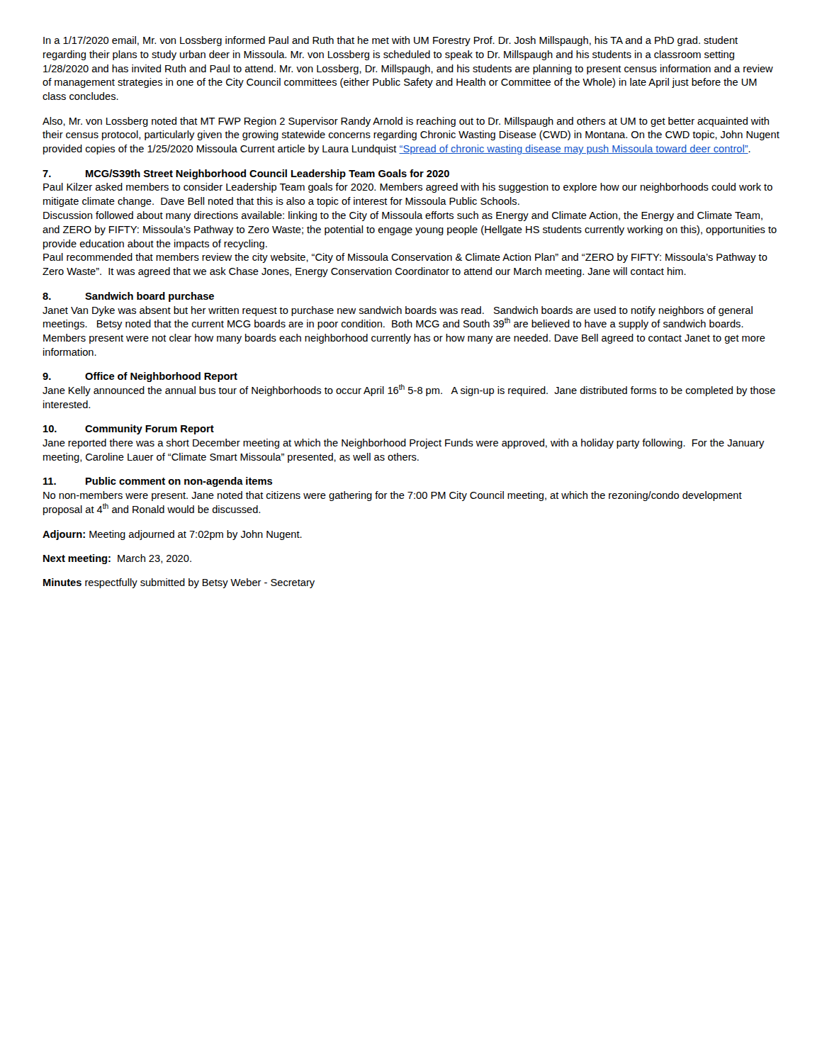In a 1/17/2020 email, Mr. von Lossberg informed Paul and Ruth that he met with UM Forestry Prof. Dr. Josh Millspaugh, his TA and a PhD grad. student regarding their plans to study urban deer in Missoula. Mr. von Lossberg is scheduled to speak to Dr. Millspaugh and his students in a classroom setting 1/28/2020 and has invited Ruth and Paul to attend. Mr. von Lossberg, Dr. Millspaugh, and his students are planning to present census information and a review of management strategies in one of the City Council committees (either Public Safety and Health or Committee of the Whole) in late April just before the UM class concludes.
Also, Mr. von Lossberg noted that MT FWP Region 2 Supervisor Randy Arnold is reaching out to Dr. Millspaugh and others at UM to get better acquainted with their census protocol, particularly given the growing statewide concerns regarding Chronic Wasting Disease (CWD) in Montana. On the CWD topic, John Nugent provided copies of the 1/25/2020 Missoula Current article by Laura Lundquist “Spread of chronic wasting disease may push Missoula toward deer control”.
7. MCG/S39th Street Neighborhood Council Leadership Team Goals for 2020
Paul Kilzer asked members to consider Leadership Team goals for 2020. Members agreed with his suggestion to explore how our neighborhoods could work to mitigate climate change. Dave Bell noted that this is also a topic of interest for Missoula Public Schools.
Discussion followed about many directions available: linking to the City of Missoula efforts such as Energy and Climate Action, the Energy and Climate Team, and ZERO by FIFTY: Missoula’s Pathway to Zero Waste; the potential to engage young people (Hellgate HS students currently working on this), opportunities to provide education about the impacts of recycling.
Paul recommended that members review the city website, “City of Missoula Conservation & Climate Action Plan” and “ZERO by FIFTY: Missoula’s Pathway to Zero Waste”. It was agreed that we ask Chase Jones, Energy Conservation Coordinator to attend our March meeting. Jane will contact him.
8. Sandwich board purchase
Janet Van Dyke was absent but her written request to purchase new sandwich boards was read. Sandwich boards are used to notify neighbors of general meetings. Betsy noted that the current MCG boards are in poor condition. Both MCG and South 39th are believed to have a supply of sandwich boards.
Members present were not clear how many boards each neighborhood currently has or how many are needed. Dave Bell agreed to contact Janet to get more information.
9. Office of Neighborhood Report
Jane Kelly announced the annual bus tour of Neighborhoods to occur April 16th 5-8 pm. A sign-up is required. Jane distributed forms to be completed by those interested.
10. Community Forum Report
Jane reported there was a short December meeting at which the Neighborhood Project Funds were approved, with a holiday party following. For the January meeting, Caroline Lauer of “Climate Smart Missoula” presented, as well as others.
11. Public comment on non-agenda items
No non-members were present. Jane noted that citizens were gathering for the 7:00 PM City Council meeting, at which the rezoning/condo development proposal at 4th and Ronald would be discussed.
Adjourn: Meeting adjourned at 7:02pm by John Nugent.
Next meeting: March 23, 2020.
Minutes respectfully submitted by Betsy Weber - Secretary